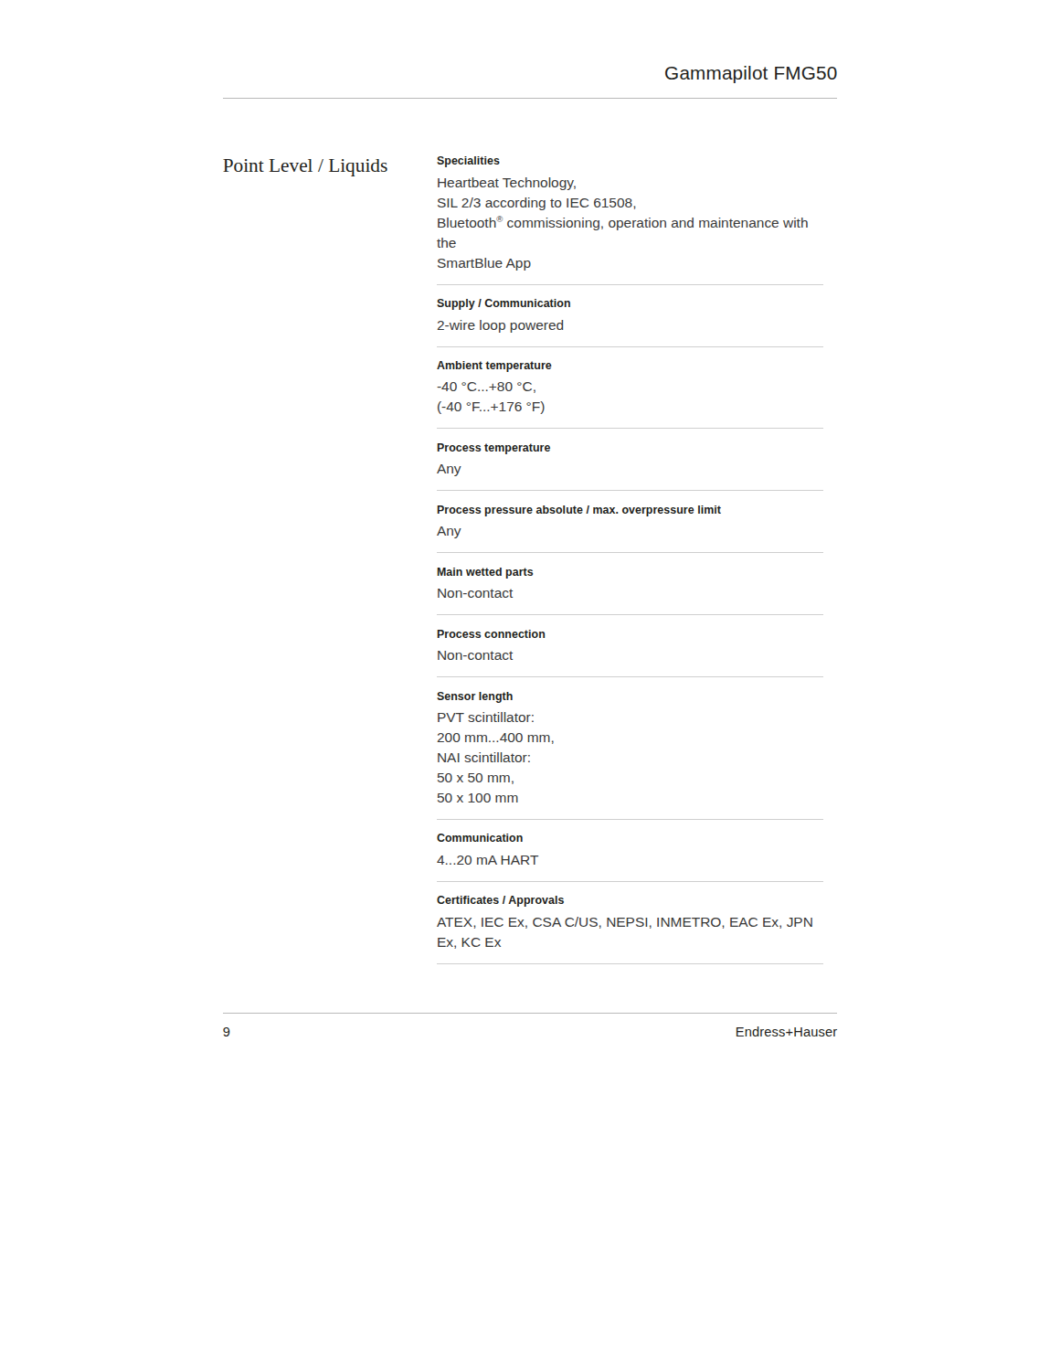Gammapilot FMG50
Point Level / Liquids
Specialities
Heartbeat Technology, SIL 2/3 according to IEC 61508, Bluetooth® commissioning, operation and maintenance with the SmartBlue App
Supply / Communication
2-wire loop powered
Ambient temperature
-40 °C...+80 °C, (-40 °F...+176 °F)
Process temperature
Any
Process pressure absolute / max. overpressure limit
Any
Main wetted parts
Non-contact
Process connection
Non-contact
Sensor length
PVT scintillator: 200 mm...400 mm, NAI scintillator: 50 x 50 mm, 50 x 100 mm
Communication
4...20 mA HART
Certificates / Approvals
ATEX, IEC Ex, CSA C/US, NEPSI, INMETRO, EAC Ex, JPN Ex, KC Ex
9
Endress+Hauser